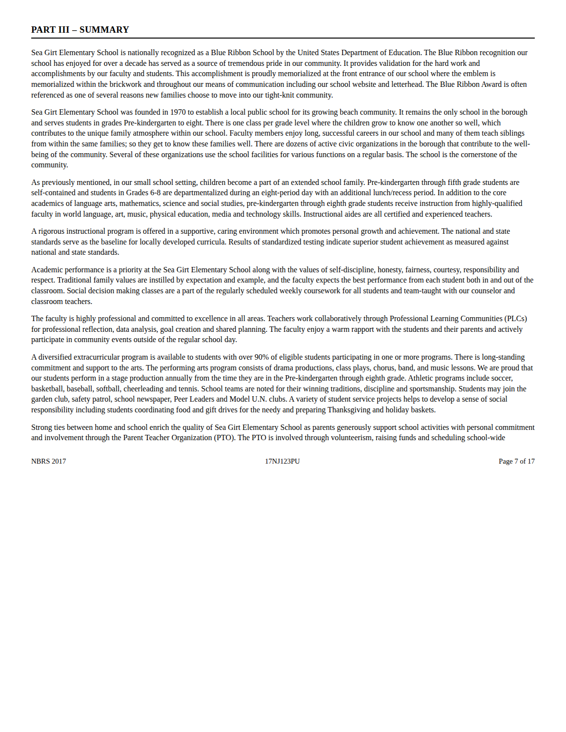PART III – SUMMARY
Sea Girt Elementary School is nationally recognized as a Blue Ribbon School by the United States Department of Education. The Blue Ribbon recognition our school has enjoyed for over a decade has served as a source of tremendous pride in our community. It provides validation for the hard work and accomplishments by our faculty and students. This accomplishment is proudly memorialized at the front entrance of our school where the emblem is memorialized within the brickwork and throughout our means of communication including our school website and letterhead. The Blue Ribbon Award is often referenced as one of several reasons new families choose to move into our tight-knit community.
Sea Girt Elementary School was founded in 1970 to establish a local public school for its growing beach community. It remains the only school in the borough and serves students in grades Pre-kindergarten to eight. There is one class per grade level where the children grow to know one another so well, which contributes to the unique family atmosphere within our school. Faculty members enjoy long, successful careers in our school and many of them teach siblings from within the same families; so they get to know these families well. There are dozens of active civic organizations in the borough that contribute to the well-being of the community. Several of these organizations use the school facilities for various functions on a regular basis. The school is the cornerstone of the community.
As previously mentioned, in our small school setting, children become a part of an extended school family. Pre-kindergarten through fifth grade students are self-contained and students in Grades 6-8 are departmentalized during an eight-period day with an additional lunch/recess period. In addition to the core academics of language arts, mathematics, science and social studies, pre-kindergarten through eighth grade students receive instruction from highly-qualified faculty in world language, art, music, physical education, media and technology skills. Instructional aides are all certified and experienced teachers.
A rigorous instructional program is offered in a supportive, caring environment which promotes personal growth and achievement. The national and state standards serve as the baseline for locally developed curricula. Results of standardized testing indicate superior student achievement as measured against national and state standards.
Academic performance is a priority at the Sea Girt Elementary School along with the values of self-discipline, honesty, fairness, courtesy, responsibility and respect. Traditional family values are instilled by expectation and example, and the faculty expects the best performance from each student both in and out of the classroom. Social decision making classes are a part of the regularly scheduled weekly coursework for all students and team-taught with our counselor and classroom teachers.
The faculty is highly professional and committed to excellence in all areas. Teachers work collaboratively through Professional Learning Communities (PLCs) for professional reflection, data analysis, goal creation and shared planning. The faculty enjoy a warm rapport with the students and their parents and actively participate in community events outside of the regular school day.
A diversified extracurricular program is available to students with over 90% of eligible students participating in one or more programs. There is long-standing commitment and support to the arts. The performing arts program consists of drama productions, class plays, chorus, band, and music lessons. We are proud that our students perform in a stage production annually from the time they are in the Pre-kindergarten through eighth grade. Athletic programs include soccer, basketball, baseball, softball, cheerleading and tennis. School teams are noted for their winning traditions, discipline and sportsmanship. Students may join the garden club, safety patrol, school newspaper, Peer Leaders and Model U.N. clubs. A variety of student service projects helps to develop a sense of social responsibility including students coordinating food and gift drives for the needy and preparing Thanksgiving and holiday baskets.
Strong ties between home and school enrich the quality of Sea Girt Elementary School as parents generously support school activities with personal commitment and involvement through the Parent Teacher Organization (PTO). The PTO is involved through volunteerism, raising funds and scheduling school-wide
NBRS 2017 17NJ123PU Page 7 of 17